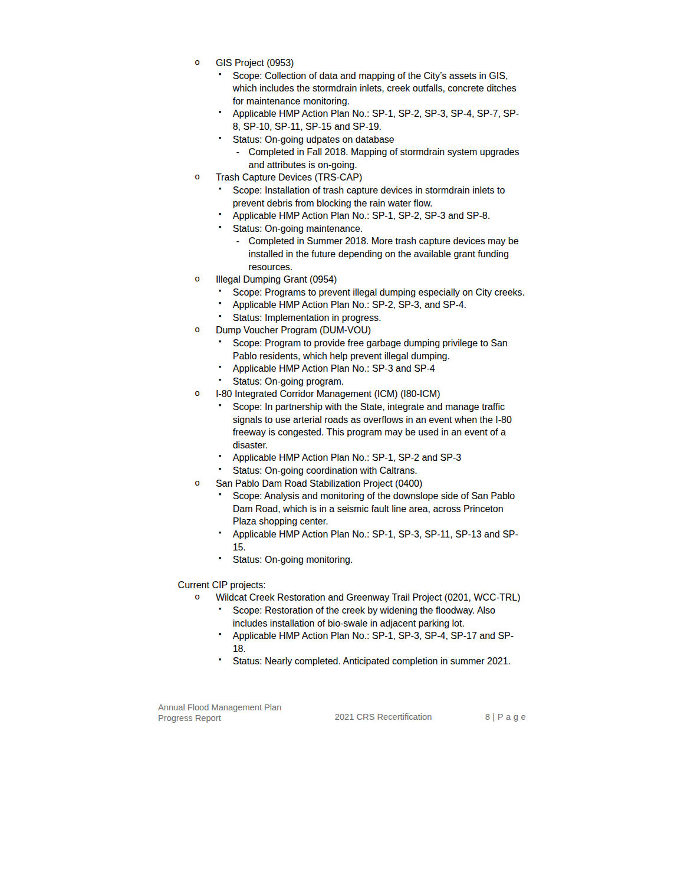GIS Project (0953)
Scope: Collection of data and mapping of the City’s assets in GIS, which includes the stormdrain inlets, creek outfalls, concrete ditches for maintenance monitoring.
Applicable HMP Action Plan No.: SP-1, SP-2, SP-3, SP-4, SP-7, SP-8, SP-10, SP-11, SP-15 and SP-19.
Status: On-going udpates on database
Completed in Fall 2018. Mapping of stormdrain system upgrades and attributes is on-going.
Trash Capture Devices (TRS-CAP)
Scope: Installation of trash capture devices in stormdrain inlets to prevent debris from blocking the rain water flow.
Applicable HMP Action Plan No.: SP-1, SP-2, SP-3 and SP-8.
Status: On-going maintenance.
Completed in Summer 2018. More trash capture devices may be installed in the future depending on the available grant funding resources.
Illegal Dumping Grant (0954)
Scope: Programs to prevent illegal dumping especially on City creeks.
Applicable HMP Action Plan No.: SP-2, SP-3, and SP-4.
Status: Implementation in progress.
Dump Voucher Program (DUM-VOU)
Scope: Program to provide free garbage dumping privilege to San Pablo residents, which help prevent illegal dumping.
Applicable HMP Action Plan No.: SP-3 and SP-4
Status: On-going program.
I-80 Integrated Corridor Management (ICM) (I80-ICM)
Scope: In partnership with the State, integrate and manage traffic signals to use arterial roads as overflows in an event when the I-80 freeway is congested. This program may be used in an event of a disaster.
Applicable HMP Action Plan No.: SP-1, SP-2 and SP-3
Status: On-going coordination with Caltrans.
San Pablo Dam Road Stabilization Project (0400)
Scope: Analysis and monitoring of the downslope side of San Pablo Dam Road, which is in a seismic fault line area, across Princeton Plaza shopping center.
Applicable HMP Action Plan No.: SP-1, SP-3, SP-11, SP-13 and SP-15.
Status: On-going monitoring.
Current CIP projects:
Wildcat Creek Restoration and Greenway Trail Project (0201, WCC-TRL)
Scope: Restoration of the creek by widening the floodway. Also includes installation of bio-swale in adjacent parking lot.
Applicable HMP Action Plan No.: SP-1, SP-3, SP-4, SP-17 and SP-18.
Status: Nearly completed. Anticipated completion in summer 2021.
Annual Flood Management Plan
Progress Report
2021 CRS Recertification
8 | P a g e